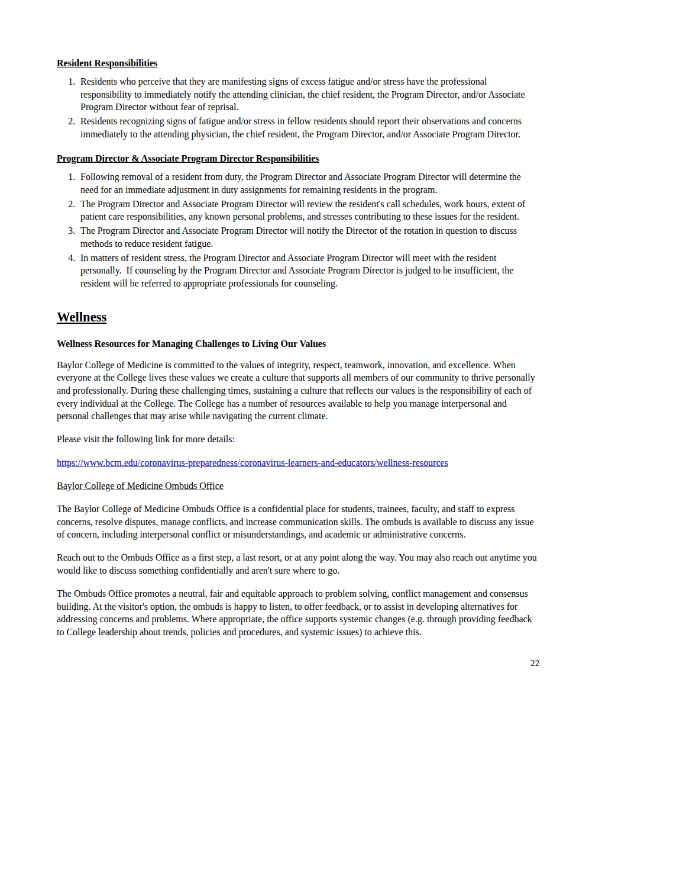Resident Responsibilities
Residents who perceive that they are manifesting signs of excess fatigue and/or stress have the professional responsibility to immediately notify the attending clinician, the chief resident, the Program Director, and/or Associate Program Director without fear of reprisal.
Residents recognizing signs of fatigue and/or stress in fellow residents should report their observations and concerns immediately to the attending physician, the chief resident, the Program Director, and/or Associate Program Director.
Program Director & Associate Program Director Responsibilities
Following removal of a resident from duty, the Program Director and Associate Program Director will determine the need for an immediate adjustment in duty assignments for remaining residents in the program.
The Program Director and Associate Program Director will review the resident's call schedules, work hours, extent of patient care responsibilities, any known personal problems, and stresses contributing to these issues for the resident.
The Program Director and Associate Program Director will notify the Director of the rotation in question to discuss methods to reduce resident fatigue.
In matters of resident stress, the Program Director and Associate Program Director will meet with the resident personally. If counseling by the Program Director and Associate Program Director is judged to be insufficient, the resident will be referred to appropriate professionals for counseling.
Wellness
Wellness Resources for Managing Challenges to Living Our Values
Baylor College of Medicine is committed to the values of integrity, respect, teamwork, innovation, and excellence. When everyone at the College lives these values we create a culture that supports all members of our community to thrive personally and professionally. During these challenging times, sustaining a culture that reflects our values is the responsibility of each of every individual at the College. The College has a number of resources available to help you manage interpersonal and personal challenges that may arise while navigating the current climate.
Please visit the following link for more details:
https://www.bcm.edu/coronavirus-preparedness/coronavirus-learners-and-educators/wellness-resources
Baylor College of Medicine Ombuds Office
The Baylor College of Medicine Ombuds Office is a confidential place for students, trainees, faculty, and staff to express concerns, resolve disputes, manage conflicts, and increase communication skills. The ombuds is available to discuss any issue of concern, including interpersonal conflict or misunderstandings, and academic or administrative concerns.
Reach out to the Ombuds Office as a first step, a last resort, or at any point along the way. You may also reach out anytime you would like to discuss something confidentially and aren't sure where to go.
The Ombuds Office promotes a neutral, fair and equitable approach to problem solving, conflict management and consensus building. At the visitor's option, the ombuds is happy to listen, to offer feedback, or to assist in developing alternatives for addressing concerns and problems. Where appropriate, the office supports systemic changes (e.g. through providing feedback to College leadership about trends, policies and procedures, and systemic issues) to achieve this.
22